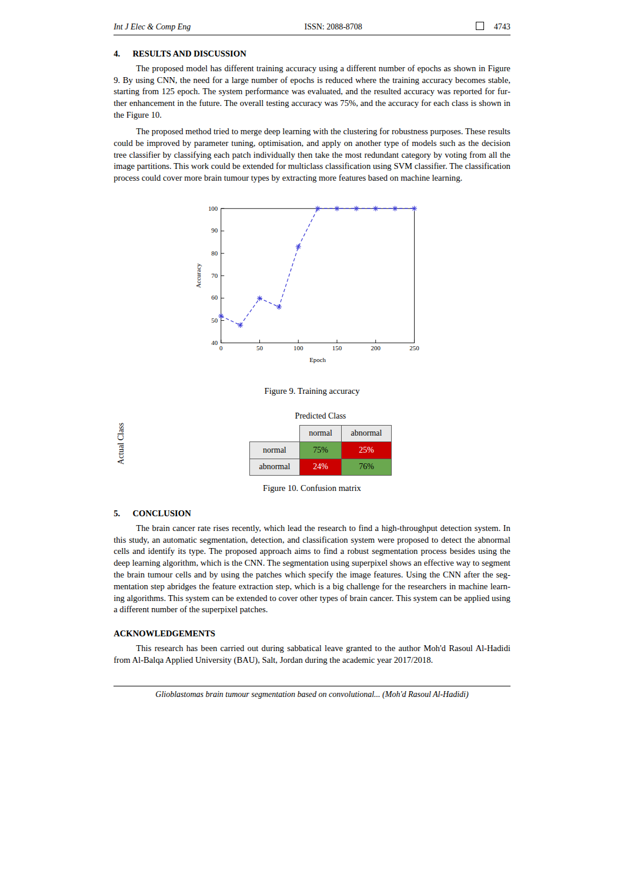Int J Elec & Comp Eng ISSN: 2088-8708 4743
4. Results and discussion
The proposed model has different training accuracy using a different number of epochs as shown in Figure 9. By using CNN, the need for a large number of epochs is reduced where the training accuracy becomes stable, starting from 125 epoch. The system performance was evaluated, and the resulted accuracy was reported for further enhancement in the future. The overall testing accuracy was 75%, and the accuracy for each class is shown in the Figure 10.
The proposed method tried to merge deep learning with the clustering for robustness purposes. These results could be improved by parameter tuning, optimisation, and apply on another type of models such as the decision tree classifier by classifying each patch individually then take the most redundant category by voting from all the image partitions. This work could be extended for multiclass classification using SVM classifier. The classification process could cover more brain tumour types by extracting more features based on machine learning.
40 50 60 70 80 90 100 0 50 100 150 200 250 Epoch Accuracy
Figure 9. Training accuracy
Actual Class
Predicted Class
| | normal | abnormal |
| --- | --- | --- |
| normal | 75% | 25% |
| abnormal | 24% | 76% |
Figure 10. Confusion matrix
5. Conclusion
The brain cancer rate rises recently, which lead the research to find a high-throughput detection system. In this study, an automatic segmentation, detection, and classification system were proposed to detect the abnormal cells and identify its type. The proposed approach aims to find a robust segmentation process besides using the deep learning algorithm, which is the CNN. The segmentation using superpixel shows an effective way to segment the brain tumour cells and by using the patches which specify the image features. Using the CNN after the segmentation step abridges the feature extraction step, which is a big challenge for the researchers in machine learning algorithms. This system can be extended to cover other types of brain cancer. This system can be applied using a different number of the superpixel patches.
Acknowledgements
This research has been carried out during sabbatical leave granted to the author Moh'd Rasoul Al-Hadidi from Al-Balqa Applied University (BAU), Salt, Jordan during the academic year 2017/2018.
Glioblastomas brain tumour segmentation based on convolutional... (Moh'd Rasoul Al-Hadidi)